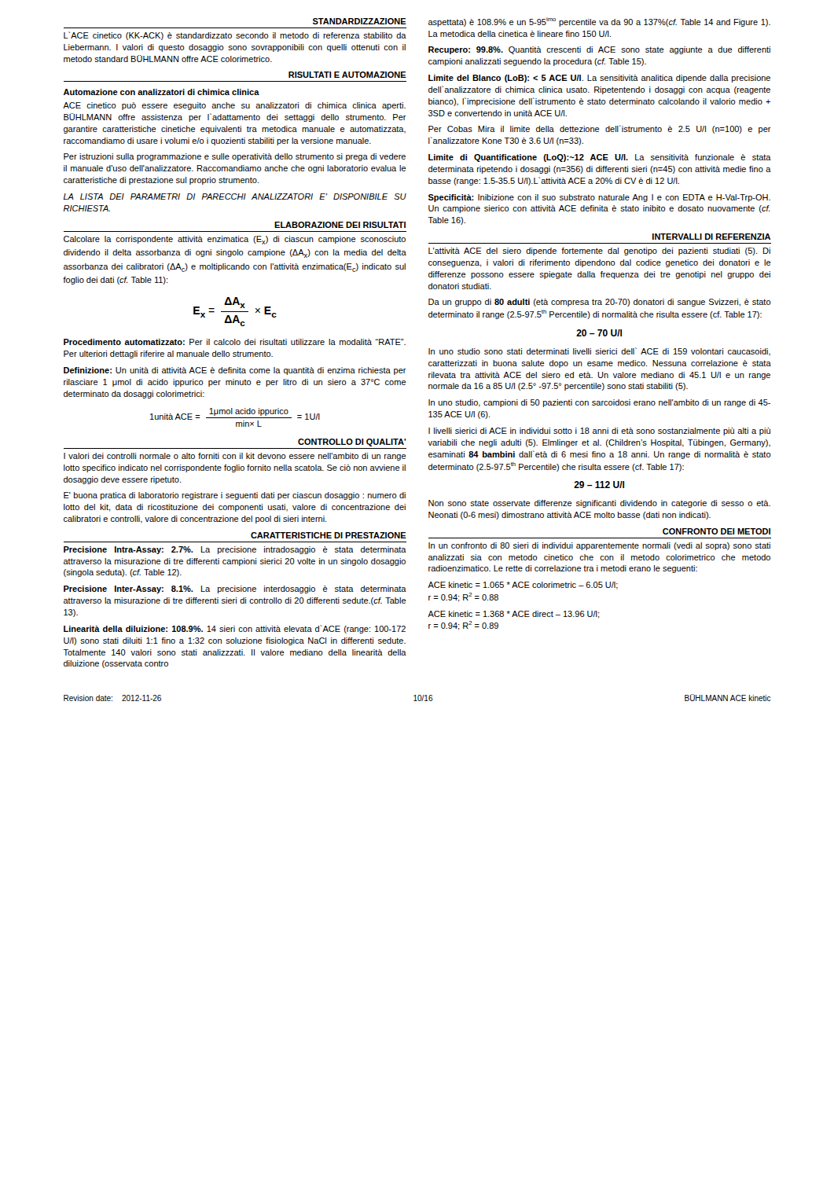Standardizzazione
L`ACE cinetico (KK-ACK) è standardizzato secondo il metodo di referenza stabilito da Liebermann. I valori di questo dosaggio sono sovrapponibili con quelli ottenuti con il metodo standard BÜHLMANN offre ACE colorimetrico.
Risultati e automazione
Automazione con analizzatori di chimica clinica
ACE cinetico può essere eseguito anche su analizzatori di chimica clinica aperti. BÜHLMANN offre assistenza per l`adattamento dei settaggi dello strumento. Per garantire caratteristiche cinetiche equivalenti tra metodica manuale e automatizzata, raccomandiamo di usare i volumi e/o i quozienti stabiliti per la versione manuale.
Per istruzioni sulla programmazione e sulle operatività dello strumento si prega di vedere il manuale d'uso dell'analizzatore. Raccomandiamo anche che ogni laboratorio evalua le caratteristiche di prestazione sul proprio strumento.
LA LISTA DEI PARAMETRI DI PARECCHI ANALIZZATORI E' DISPONIBILE SU RICHIESTA.
Elaborazione dei risultati
Calcolare la corrispondente attività enzimatica (Ex) di ciascun campione sconosciuto dividendo il delta assorbanza di ogni singolo campione (ΔAx) con la media del delta assorbanza dei calibratori (ΔAc) e moltiplicando con l'attività enzimatica(Ec) indicato sul foglio dei dati (cf. Table 11):
Ex = ΔAx ΔAc × Ec
Procedimento automatizzato: Per il calcolo dei risultati utilizzare la modalità “RATE”. Per ulteriori dettagli riferire al manuale dello strumento.
Definizione: Un unità di attività ACE è definita come la quantità di enzima richiesta per rilasciare 1 μmol di acido ippurico per minuto e per litro di un siero a 37°C come determinato da dosaggi colorimetrici:
1unità ACE = 1μmol acido ippurico min× L = 1U/l
Controllo di qualita'
I valori dei controlli normale o alto forniti con il kit devono essere nell'ambito di un range lotto specifico indicato nel corrispondente foglio fornito nella scatola. Se ciò non avviene il dosaggio deve essere ripetuto.
E' buona pratica di laboratorio registrare i seguenti dati per ciascun dosaggio : numero di lotto del kit, data di ricostituzione dei componenti usati, valore di concentrazione dei calibratori e controlli, valore di concentrazione del pool di sieri interni.
Caratteristiche di prestazione
Precisione Intra-Assay: 2.7%. La precisione intradosaggio è stata determinata attraverso la misurazione di tre differenti campioni sierici 20 volte in un singolo dosaggio (singola seduta). (cf. Table 12).
Precisione Inter-Assay: 8.1%. La precisione interdosaggio è stata determinata attraverso la misurazione di tre differenti sieri di controllo di 20 differenti sedute.(cf. Table 13).
Linearità della diluizione: 108.9%. 14 sieri con attività elevata d`ACE (range: 100-172 U/l) sono stati diluiti 1:1 fino a 1:32 con soluzione fisiologica NaCl in differenti sedute. Totalmente 140 valori sono stati analizzzati. Il valore mediano della linearità della diluizione (osservata contro
aspettata) è 108.9% e un 5-95imo percentile va da 90 a 137%(cf. Table 14 and Figure 1). La metodica della cinetica è lineare fino 150 U/l.
Recupero: 99.8%. Quantità crescenti di ACE sono state aggiunte a due differenti campioni analizzati seguendo la procedura (cf. Table 15).
Limite del Blanco (LoB): < 5 ACE U/l. La sensitività analitica dipende dalla precisione dell`analizzatore di chimica clinica usato. Ripetentendo i dosaggi con acqua (reagente bianco), l`imprecisione dell`istrumento è stato determinato calcolando il valorio medio + 3SD e convertendo in unità ACE U/l.
Per Cobas Mira il limite della dettezione dell`istrumento è 2.5 U/l (n=100) e per l`analizzatore Kone T30 è 3.6 U/l (n=33).
Limite di Quantificatione (LoQ):~12 ACE U/l. La sensitività funzionale è stata determinata ripetendo i dosaggi (n=356) di differenti sieri (n=45) con attività medie fino a basse (range: 1.5-35.5 U/l).L`attività ACE a 20% di CV è di 12 U/l.
Specificità: Inibizione con il suo substrato naturale Ang I e con EDTA e H-Val-Trp-OH. Un campione sierico con attività ACE definita è stato inibito e dosato nuovamente (cf. Table 16).
Intervalli di referenzia
L'attività ACE del siero dipende fortemente dal genotipo dei pazienti studiati (5). Di conseguenza, i valori di riferimento dipendono dal codice genetico dei donatori e le differenze possono essere spiegate dalla frequenza dei tre genotipi nel gruppo dei donatori studiati.
Da un gruppo di 80 adulti (età compresa tra 20-70) donatori di sangue Svizzeri, è stato determinato il range (2.5-97.5th Percentile) di normalità che risulta essere (cf. Table 17):
20 – 70 U/l
In uno studio sono stati determinati livelli sierici dell` ACE di 159 volontari caucasoidi, caratterizzati in buona salute dopo un esame medico. Nessuna correlazione è stata rilevata tra attività ACE del siero ed età. Un valore mediano di 45.1 U/l e un range normale da 16 a 85 U/l (2.5° -97.5° percentile) sono stati stabiliti (5).
In uno studio, campioni di 50 pazienti con sarcoidosi erano nell'ambito di un range di 45-135 ACE U/l (6).
I livelli sierici di ACE in individui sotto i 18 anni di età sono sostanzialmente più alti a più variabili che negli adulti (5). Elmlinger et al. (Children’s Hospital, Tübingen, Germany), esaminati 84 bambini dall`età di 6 mesi fino a 18 anni. Un range di normalità è stato determinato (2.5-97.5th Percentile) che risulta essere (cf. Table 17):
29 – 112 U/l
Non sono state osservate differenze significanti dividendo in categorie di sesso o età. Neonati (0-6 mesi) dimostrano attività ACE molto basse (dati non indicati).
Confronto dei metodi
In un confronto di 80 sieri di individui apparentemente normali (vedi al sopra) sono stati analizzati sia con metodo cinetico che con il metodo colorimetrico che metodo radioenzimatico. Le rette di correlazione tra i metodi erano le seguenti:
ACE kinetic = 1.065 * ACE colorimetric – 6.05 U/l;
r = 0.94; R2 = 0.88
ACE kinetic = 1.368 * ACE direct – 13.96 U/l;
r = 0.94; R2 = 0.89
Revision date: 2012-11-26
10/16
BÜHLMANN ACE kinetic